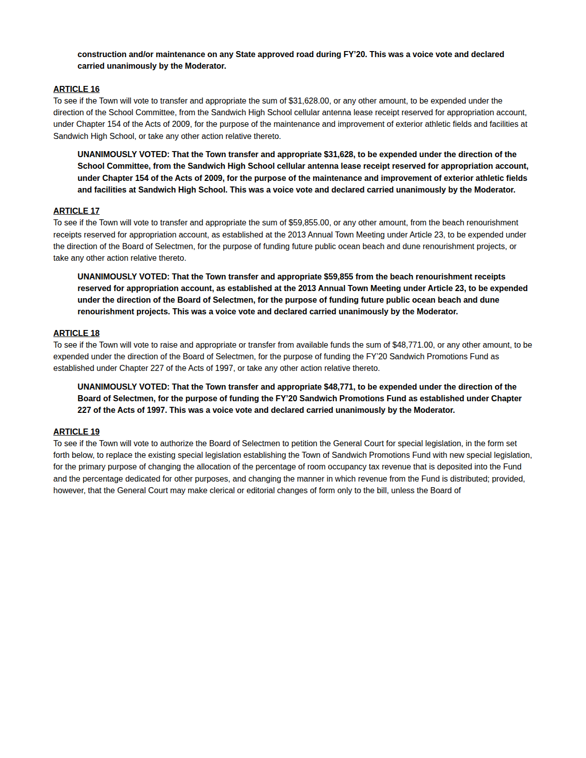construction and/or maintenance on any State approved road during FY’20. This was a voice vote and declared carried unanimously by the Moderator.
ARTICLE 16
To see if the Town will vote to transfer and appropriate the sum of $31,628.00, or any other amount, to be expended under the direction of the School Committee, from the Sandwich High School cellular antenna lease receipt reserved for appropriation account, under Chapter 154 of the Acts of 2009, for the purpose of the maintenance and improvement of exterior athletic fields and facilities at Sandwich High School, or take any other action relative thereto.
UNANIMOUSLY VOTED: That the Town transfer and appropriate $31,628, to be expended under the direction of the School Committee, from the Sandwich High School cellular antenna lease receipt reserved for appropriation account, under Chapter 154 of the Acts of 2009, for the purpose of the maintenance and improvement of exterior athletic fields and facilities at Sandwich High School. This was a voice vote and declared carried unanimously by the Moderator.
ARTICLE 17
To see if the Town will vote to transfer and appropriate the sum of $59,855.00, or any other amount, from the beach renourishment receipts reserved for appropriation account, as established at the 2013 Annual Town Meeting under Article 23, to be expended under the direction of the Board of Selectmen, for the purpose of funding future public ocean beach and dune renourishment projects, or take any other action relative thereto.
UNANIMOUSLY VOTED: That the Town transfer and appropriate $59,855 from the beach renourishment receipts reserved for appropriation account, as established at the 2013 Annual Town Meeting under Article 23, to be expended under the direction of the Board of Selectmen, for the purpose of funding future public ocean beach and dune renourishment projects. This was a voice vote and declared carried unanimously by the Moderator.
ARTICLE 18
To see if the Town will vote to raise and appropriate or transfer from available funds the sum of $48,771.00, or any other amount, to be expended under the direction of the Board of Selectmen, for the purpose of funding the FY’20 Sandwich Promotions Fund as established under Chapter 227 of the Acts of 1997, or take any other action relative thereto.
UNANIMOUSLY VOTED: That the Town transfer and appropriate $48,771, to be expended under the direction of the Board of Selectmen, for the purpose of funding the FY’20 Sandwich Promotions Fund as established under Chapter 227 of the Acts of 1997. This was a voice vote and declared carried unanimously by the Moderator.
ARTICLE 19
To see if the Town will vote to authorize the Board of Selectmen to petition the General Court for special legislation, in the form set forth below, to replace the existing special legislation establishing the Town of Sandwich Promotions Fund with new special legislation, for the primary purpose of changing the allocation of the percentage of room occupancy tax revenue that is deposited into the Fund and the percentage dedicated for other purposes, and changing the manner in which revenue from the Fund is distributed; provided, however, that the General Court may make clerical or editorial changes of form only to the bill, unless the Board of